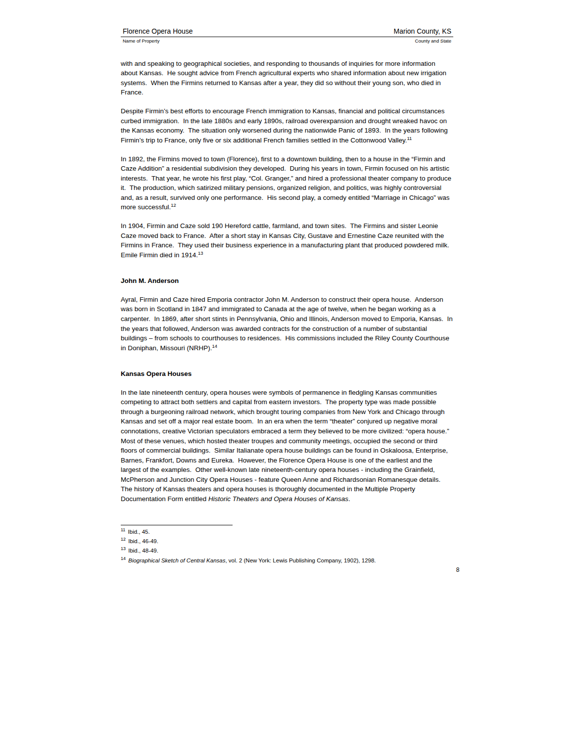| Florence Opera House | Marion County, KS |
| Name of Property | County and State |
with and speaking to geographical societies, and responding to thousands of inquiries for more information about Kansas. He sought advice from French agricultural experts who shared information about new irrigation systems. When the Firmins returned to Kansas after a year, they did so without their young son, who died in France.
Despite Firmin’s best efforts to encourage French immigration to Kansas, financial and political circumstances curbed immigration. In the late 1880s and early 1890s, railroad overexpansion and drought wreaked havoc on the Kansas economy. The situation only worsened during the nationwide Panic of 1893. In the years following Firmin’s trip to France, only five or six additional French families settled in the Cottonwood Valley.11
In 1892, the Firmins moved to town (Florence), first to a downtown building, then to a house in the “Firmin and Caze Addition” a residential subdivision they developed. During his years in town, Firmin focused on his artistic interests. That year, he wrote his first play, “Col. Granger,” and hired a professional theater company to produce it. The production, which satirized military pensions, organized religion, and politics, was highly controversial and, as a result, survived only one performance. His second play, a comedy entitled “Marriage in Chicago” was more successful.12
In 1904, Firmin and Caze sold 190 Hereford cattle, farmland, and town sites. The Firmins and sister Leonie Caze moved back to France. After a short stay in Kansas City, Gustave and Ernestine Caze reunited with the Firmins in France. They used their business experience in a manufacturing plant that produced powdered milk. Emile Firmin died in 1914.13
John M. Anderson
Ayral, Firmin and Caze hired Emporia contractor John M. Anderson to construct their opera house. Anderson was born in Scotland in 1847 and immigrated to Canada at the age of twelve, when he began working as a carpenter. In 1869, after short stints in Pennsylvania, Ohio and Illinois, Anderson moved to Emporia, Kansas. In the years that followed, Anderson was awarded contracts for the construction of a number of substantial buildings – from schools to courthouses to residences. His commissions included the Riley County Courthouse in Doniphan, Missouri (NRHP).14
Kansas Opera Houses
In the late nineteenth century, opera houses were symbols of permanence in fledgling Kansas communities competing to attract both settlers and capital from eastern investors. The property type was made possible through a burgeoning railroad network, which brought touring companies from New York and Chicago through Kansas and set off a major real estate boom. In an era when the term “theater” conjured up negative moral connotations, creative Victorian speculators embraced a term they believed to be more civilized: “opera house.” Most of these venues, which hosted theater troupes and community meetings, occupied the second or third floors of commercial buildings. Similar Italianate opera house buildings can be found in Oskaloosa, Enterprise, Barnes, Frankfort, Downs and Eureka. However, the Florence Opera House is one of the earliest and the largest of the examples. Other well-known late nineteenth-century opera houses - including the Grainfield, McPherson and Junction City Opera Houses - feature Queen Anne and Richardsonian Romanesque details. The history of Kansas theaters and opera houses is thoroughly documented in the Multiple Property Documentation Form entitled Historic Theaters and Opera Houses of Kansas.
11 Ibid., 45.
12 Ibid., 46-49.
13 Ibid., 48-49.
14 Biographical Sketch of Central Kansas, vol. 2 (New York: Lewis Publishing Company, 1902), 1298.
8